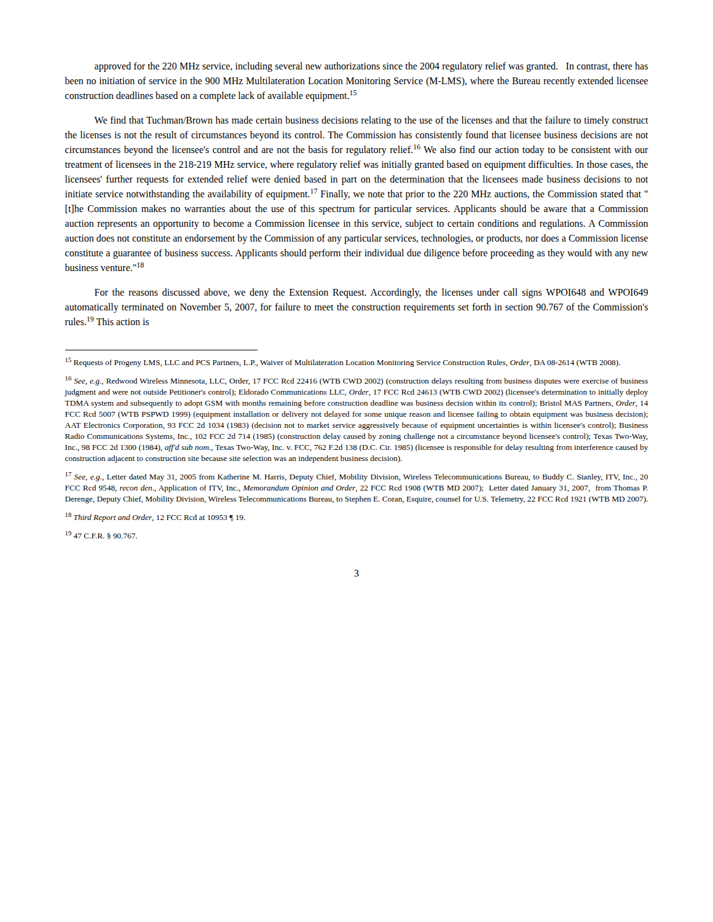approved for the 220 MHz service, including several new authorizations since the 2004 regulatory relief was granted. In contrast, there has been no initiation of service in the 900 MHz Multilateration Location Monitoring Service (M-LMS), where the Bureau recently extended licensee construction deadlines based on a complete lack of available equipment.15
We find that Tuchman/Brown has made certain business decisions relating to the use of the licenses and that the failure to timely construct the licenses is not the result of circumstances beyond its control. The Commission has consistently found that licensee business decisions are not circumstances beyond the licensee's control and are not the basis for regulatory relief.16 We also find our action today to be consistent with our treatment of licensees in the 218-219 MHz service, where regulatory relief was initially granted based on equipment difficulties. In those cases, the licensees' further requests for extended relief were denied based in part on the determination that the licensees made business decisions to not initiate service notwithstanding the availability of equipment.17 Finally, we note that prior to the 220 MHz auctions, the Commission stated that "[t]he Commission makes no warranties about the use of this spectrum for particular services. Applicants should be aware that a Commission auction represents an opportunity to become a Commission licensee in this service, subject to certain conditions and regulations. A Commission auction does not constitute an endorsement by the Commission of any particular services, technologies, or products, nor does a Commission license constitute a guarantee of business success. Applicants should perform their individual due diligence before proceeding as they would with any new business venture."18
For the reasons discussed above, we deny the Extension Request. Accordingly, the licenses under call signs WPOI648 and WPOI649 automatically terminated on November 5, 2007, for failure to meet the construction requirements set forth in section 90.767 of the Commission's rules.19 This action is
15 Requests of Progeny LMS, LLC and PCS Partners, L.P., Waiver of Multilateration Location Monitoring Service Construction Rules, Order, DA 08-2614 (WTB 2008).
16 See, e.g., Redwood Wireless Minnesota, LLC, Order, 17 FCC Rcd 22416 (WTB CWD 2002) (construction delays resulting from business disputes were exercise of business judgment and were not outside Petitioner's control); Eldorado Communications LLC, Order, 17 FCC Rcd 24613 (WTB CWD 2002) (licensee's determination to initially deploy TDMA system and subsequently to adopt GSM with months remaining before construction deadline was business decision within its control); Bristol MAS Partners, Order, 14 FCC Rcd 5007 (WTB PSPWD 1999) (equipment installation or delivery not delayed for some unique reason and licensee failing to obtain equipment was business decision); AAT Electronics Corporation, 93 FCC 2d 1034 (1983) (decision not to market service aggressively because of equipment uncertainties is within licensee's control); Business Radio Communications Systems, Inc., 102 FCC 2d 714 (1985) (construction delay caused by zoning challenge not a circumstance beyond licensee's control); Texas Two-Way, Inc., 98 FCC 2d 1300 (1984), aff'd sub nom., Texas Two-Way, Inc. v. FCC, 762 F.2d 138 (D.C. Cir. 1985) (licensee is responsible for delay resulting from interference caused by construction adjacent to construction site because site selection was an independent business decision).
17 See, e.g., Letter dated May 31, 2005 from Katherine M. Harris, Deputy Chief, Mobility Division, Wireless Telecommunications Bureau, to Buddy C. Stanley, ITV, Inc., 20 FCC Rcd 9548, recon den., Application of ITV, Inc., Memorandum Opinion and Order, 22 FCC Rcd 1908 (WTB MD 2007); Letter dated January 31, 2007, from Thomas P. Derenge, Deputy Chief, Mobility Division, Wireless Telecommunications Bureau, to Stephen E. Coran, Esquire, counsel for U.S. Telemetry, 22 FCC Rcd 1921 (WTB MD 2007).
18 Third Report and Order, 12 FCC Rcd at 10953 ¶ 19.
19 47 C.F.R. § 90.767.
3